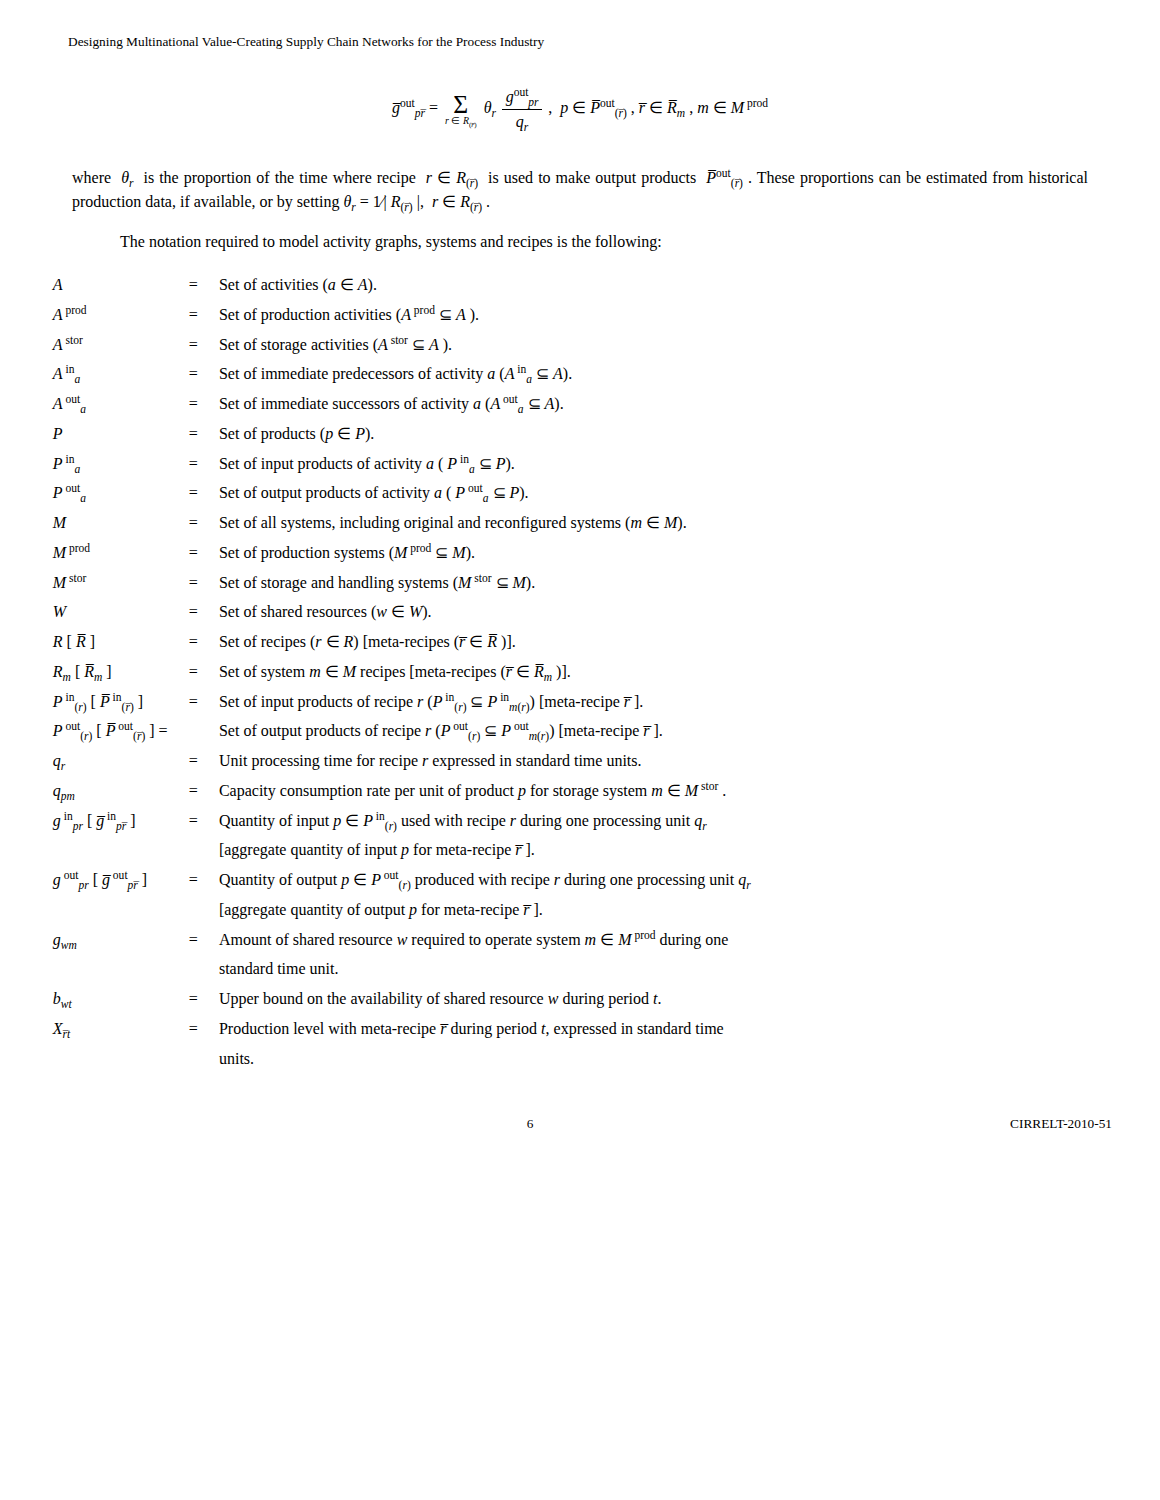Designing Multinational Value-Creating Supply Chain Networks for the Process Industry
g̅outpr̅ = Σ r ∈ R(r̅) θr goutpr qr , p ∈ P̅out(r̅) , r̅ ∈ R̅m , m ∈ M prod
where θr is the proportion of the time where recipe r ∈ R(r̅) is used to make output products P̅out(r̅) . These proportions can be estimated from historical production data, if available, or by setting θr = 1⁄| R(r̅) |, r ∈ R(r̅) .
The notation required to model activity graphs, systems and recipes is the following:
| A | = | Set of activities ( a ∈ A ). |
| A prod | = | Set of production activities ( A prod ⊆ A ). |
| A stor | = | Set of storage activities ( A stor ⊆ A ). |
| A in a | = | Set of immediate predecessors of activity a ( A in a ⊆ A ). |
| A out a | = | Set of immediate successors of activity a ( A out a ⊆ A ). |
| P | = | Set of products ( p ∈ P ). |
| P in a | = | Set of input products of activity a ( P in a ⊆ P ). |
| P out a | = | Set of output products of activity a ( P out a ⊆ P ). |
| M | = | Set of all systems, including original and reconfigured systems ( m ∈ M ). |
| M prod | = | Set of production systems ( M prod ⊆ M ). |
| M stor | = | Set of storage and handling systems ( M stor ⊆ M ). |
| W | = | Set of shared resources ( w ∈ W ). |
| R [ R̅ ] | = | Set of recipes ( r ∈ R ) [meta-recipes ( r̅ ∈ R̅ )]. |
| R m [ R̅ m ] | = | Set of system m ∈ M recipes [meta-recipes ( r̅ ∈ R̅ m )]. |
| P in ( r ) [ P̅ in ( r̅ ) ] | = | Set of input products of recipe r ( P in ( r ) ⊆ P in m ( r ) ) [meta-recipe r̅ ]. |
| P out ( r ) [ P̅ out ( r̅ ) ] = | | Set of output products of recipe r ( P out ( r ) ⊆ P out m ( r ) ) [meta-recipe r̅ ]. |
| q r | = | Unit processing time for recipe r expressed in standard time units. |
| q pm | = | Capacity consumption rate per unit of product p for storage system m ∈ M stor . |
| g in pr [ g̅ in pr̅ ] | = | Quantity of input p ∈ P in ( r ) used with recipe r during one processing unit q r |
| | | [aggregate quantity of input p for meta-recipe r̅ ]. |
| g out pr [ g̅ out pr̅ ] | = | Quantity of output p ∈ P out ( r ) produced with recipe r during one processing unit q r |
| | | [aggregate quantity of output p for meta-recipe r̅ ]. |
| g wm | = | Amount of shared resource w required to operate system m ∈ M prod during one |
| | | standard time unit. |
| b wt | = | Upper bound on the availability of shared resource w during period t . |
| X r̅t | = | Production level with meta-recipe r̅ during period t , expressed in standard time |
| | | units. |
6 CIRRELT-2010-51